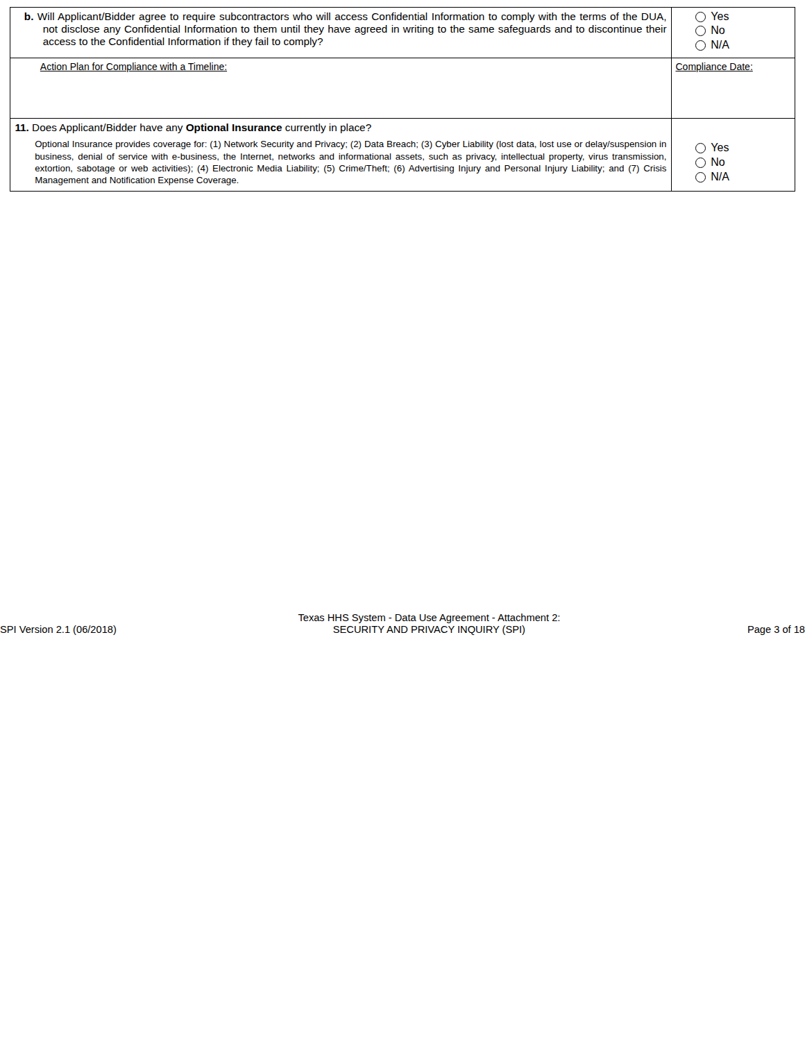| b. Will Applicant/Bidder agree to require subcontractors who will access Confidential Information to comply with the terms of the DUA, not disclose any Confidential Information to them until they have agreed in writing to the same safeguards and to discontinue their access to the Confidential Information if they fail to comply? | Yes No N/A |
| Action Plan for Compliance with a Timeline: | Compliance Date: |
| 11. Does Applicant/Bidder have any Optional Insurance currently in place? Optional Insurance provides coverage for: (1) Network Security and Privacy; (2) Data Breach; (3) Cyber Liability (lost data, lost use or delay/suspension in business, denial of service with e-business, the Internet, networks and informational assets, such as privacy, intellectual property, virus transmission, extortion, sabotage or web activities); (4) Electronic Media Liability; (5) Crime/Theft; (6) Advertising Injury and Personal Injury Liability; and (7) Crisis Management and Notification Expense Coverage. | Yes No N/A |
| SPI Version 2.1 (06/2018) | Texas HHS System - Data Use Agreement - Attachment 2: SECURITY AND PRIVACY INQUIRY (SPI) | Page 3 of 18 |